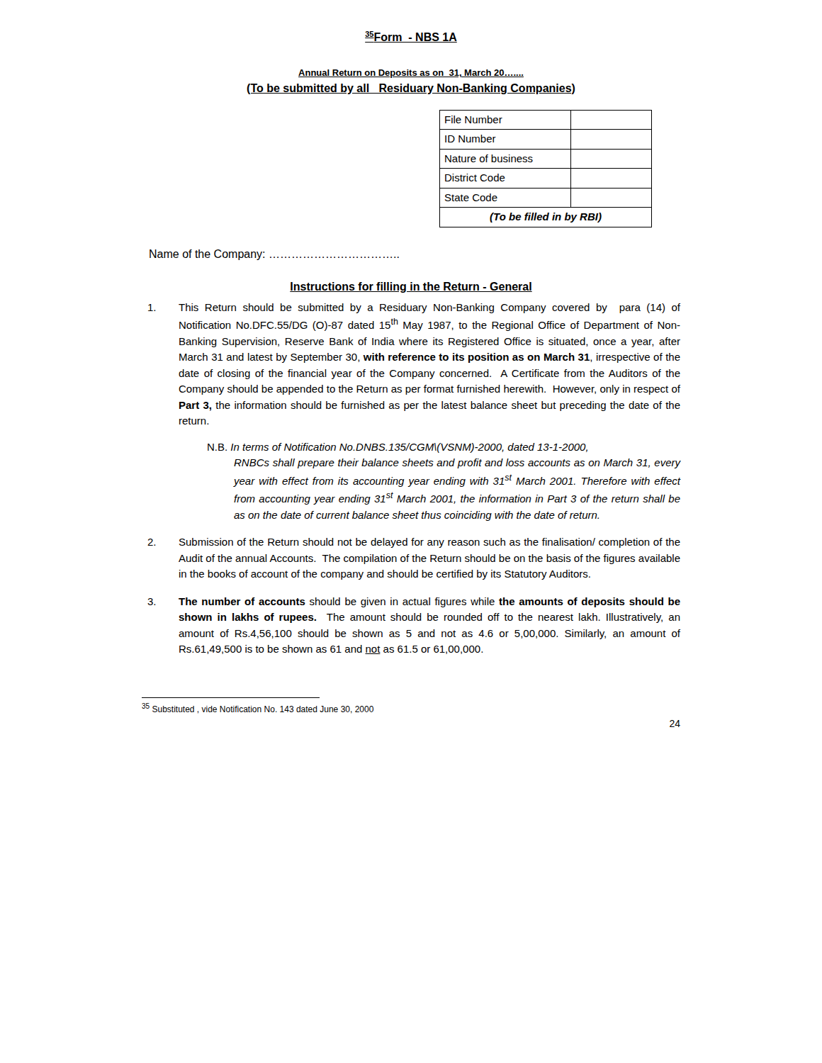35Form - NBS 1A
Annual Return on Deposits as on 31, March 20…....
(To be submitted by all Residuary Non-Banking Companies)
| File Number | |
| ID Number | |
| Nature of business | |
| District Code | |
| State Code | |
| (To be filled in by RBI) |
Name of the Company: ……………………………..
Instructions for filling in the Return - General
This Return should be submitted by a Residuary Non-Banking Company covered by para (14) of Notification No.DFC.55/DG (O)-87 dated 15th May 1987, to the Regional Office of Department of Non-Banking Supervision, Reserve Bank of India where its Registered Office is situated, once a year, after March 31 and latest by September 30, with reference to its position as on March 31, irrespective of the date of closing of the financial year of the Company concerned. A Certificate from the Auditors of the Company should be appended to the Return as per format furnished herewith. However, only in respect of Part 3, the information should be furnished as per the latest balance sheet but preceding the date of the return.
N.B. In terms of Notification No.DNBS.135/CGM\(VSNM)-2000, dated 13-1-2000, RNBCs shall prepare their balance sheets and profit and loss accounts as on March 31, every year with effect from its accounting year ending with 31st March 2001. Therefore with effect from accounting year ending 31st March 2001, the information in Part 3 of the return shall be as on the date of current balance sheet thus coinciding with the date of return.
Submission of the Return should not be delayed for any reason such as the finalisation/ completion of the Audit of the annual Accounts. The compilation of the Return should be on the basis of the figures available in the books of account of the company and should be certified by its Statutory Auditors.
The number of accounts should be given in actual figures while the amounts of deposits should be shown in lakhs of rupees. The amount should be rounded off to the nearest lakh. Illustratively, an amount of Rs.4,56,100 should be shown as 5 and not as 4.6 or 5,00,000. Similarly, an amount of Rs.61,49,500 is to be shown as 61 and not as 61.5 or 61,00,000.
35 Substituted , vide Notification No. 143 dated June 30, 2000
24